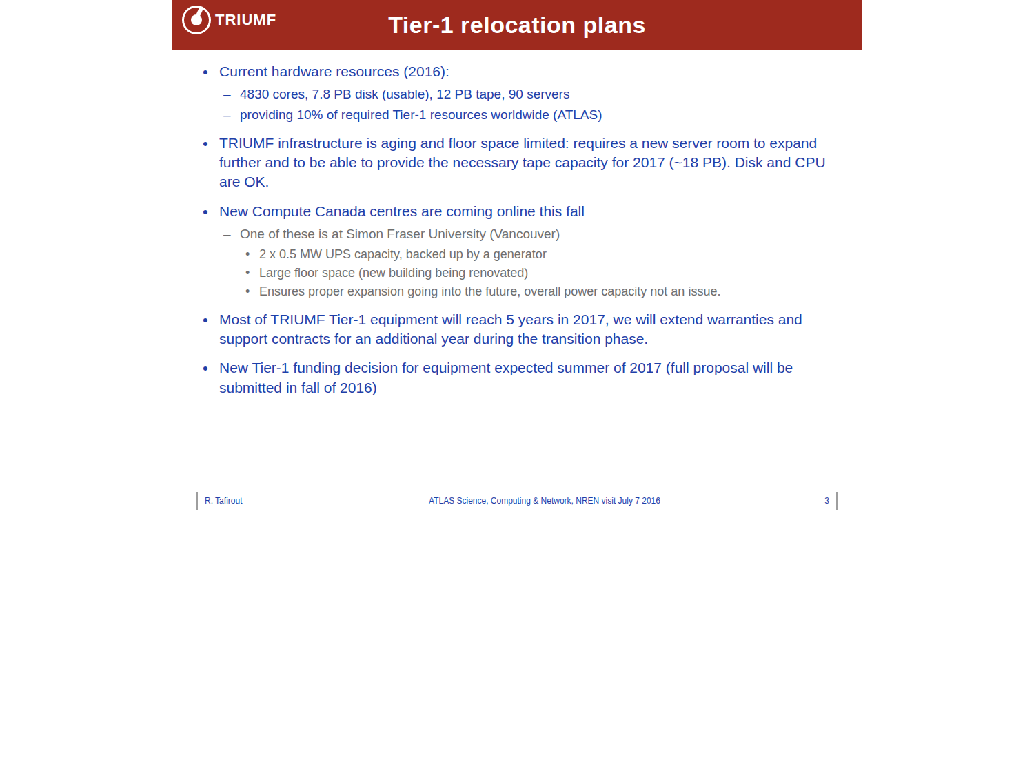TRIUMF
Tier-1 relocation plans
Current hardware resources (2016):
4830 cores, 7.8 PB disk (usable), 12 PB tape, 90 servers
providing 10% of required Tier-1 resources worldwide (ATLAS)
TRIUMF infrastructure is aging and floor space limited: requires a new server room to expand further and to be able to provide the necessary tape capacity for 2017 (~18 PB). Disk and CPU are OK.
New Compute Canada centres are coming online this fall
One of these is at Simon Fraser University (Vancouver)
2 x 0.5 MW UPS capacity, backed up by a generator
Large floor space (new building being renovated)
Ensures proper expansion going into the future, overall power capacity not an issue.
Most of TRIUMF Tier-1 equipment will reach 5 years in 2017, we will extend warranties and support contracts for an additional year during the transition phase.
New Tier-1 funding decision for equipment expected summer of 2017 (full proposal will be submitted in fall of 2016)
R. Tafirout
ATLAS Science, Computing & Network, NREN visit July 7 2016
3